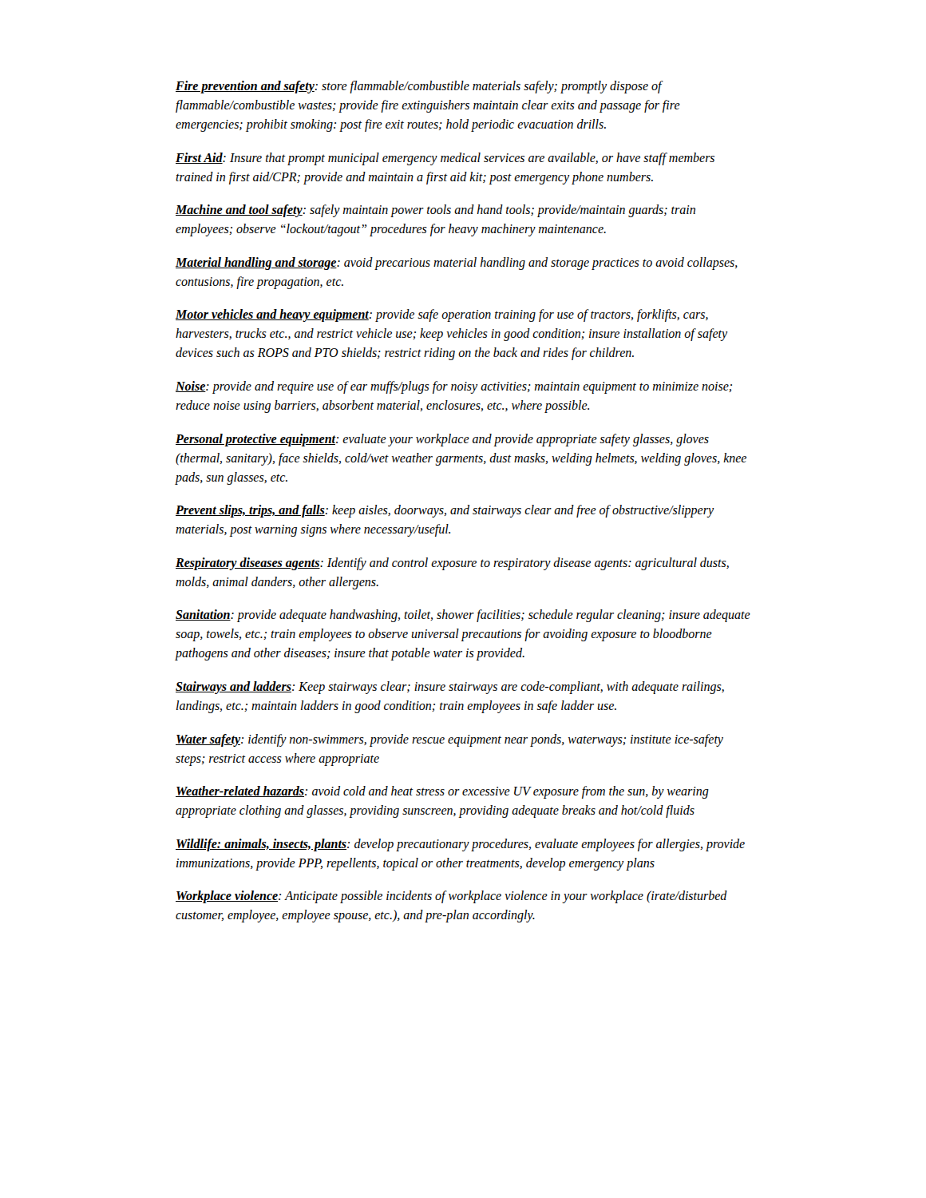Fire prevention and safety: store flammable/combustible materials safely; promptly dispose of flammable/combustible wastes; provide fire extinguishers maintain clear exits and passage for fire emergencies; prohibit smoking: post fire exit routes; hold periodic evacuation drills.
First Aid: Insure that prompt municipal emergency medical services are available, or have staff members trained in first aid/CPR; provide and maintain a first aid kit; post emergency phone numbers.
Machine and tool safety: safely maintain power tools and hand tools; provide/maintain guards; train employees; observe “lockout/tagout” procedures for heavy machinery maintenance.
Material handling and storage: avoid precarious material handling and storage practices to avoid collapses, contusions, fire propagation, etc.
Motor vehicles and heavy equipment: provide safe operation training for use of tractors, forklifts, cars, harvesters, trucks etc., and restrict vehicle use; keep vehicles in good condition; insure installation of safety devices such as ROPS and PTO shields; restrict riding on the back and rides for children.
Noise: provide and require use of ear muffs/plugs for noisy activities; maintain equipment to minimize noise; reduce noise using barriers, absorbent material, enclosures, etc., where possible.
Personal protective equipment: evaluate your workplace and provide appropriate safety glasses, gloves (thermal, sanitary), face shields, cold/wet weather garments, dust masks, welding helmets, welding gloves, knee pads, sun glasses, etc.
Prevent slips, trips, and falls: keep aisles, doorways, and stairways clear and free of obstructive/slippery materials, post warning signs where necessary/useful.
Respiratory diseases agents: Identify and control exposure to respiratory disease agents: agricultural dusts, molds, animal danders, other allergens.
Sanitation: provide adequate handwashing, toilet, shower facilities; schedule regular cleaning; insure adequate soap, towels, etc.; train employees to observe universal precautions for avoiding exposure to bloodborne pathogens and other diseases; insure that potable water is provided.
Stairways and ladders: Keep stairways clear; insure stairways are code-compliant, with adequate railings, landings, etc.; maintain ladders in good condition; train employees in safe ladder use.
Water safety: identify non-swimmers, provide rescue equipment near ponds, waterways; institute ice-safety steps; restrict access where appropriate
Weather-related hazards: avoid cold and heat stress or excessive UV exposure from the sun, by wearing appropriate clothing and glasses, providing sunscreen, providing adequate breaks and hot/cold fluids
Wildlife: animals, insects, plants: develop precautionary procedures, evaluate employees for allergies, provide immunizations, provide PPP, repellents, topical or other treatments, develop emergency plans
Workplace violence: Anticipate possible incidents of workplace violence in your workplace (irate/disturbed customer, employee, employee spouse, etc.), and pre-plan accordingly.